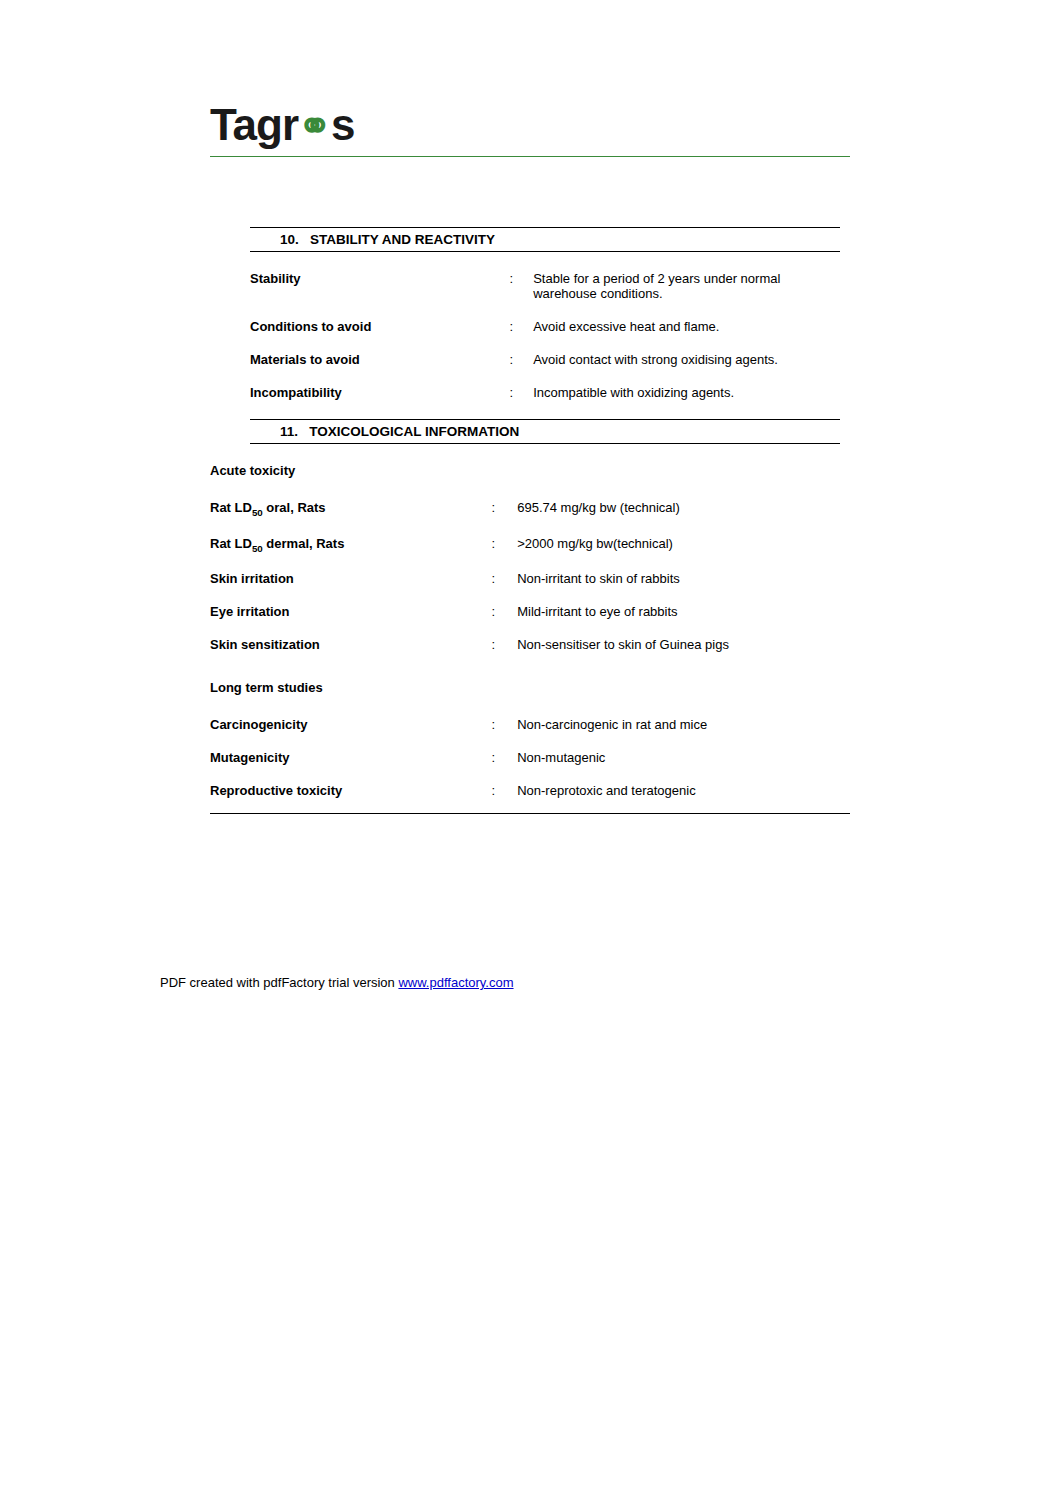Tagr⚭s
10. STABILITY AND REACTIVITY
| Stability | : | Stable for a period of 2 years under normal warehouse conditions. |
| Conditions to avoid | : | Avoid excessive heat and flame. |
| Materials to avoid | : | Avoid contact with strong oxidising agents. |
| Incompatibility | : | Incompatible with oxidizing agents. |
11. TOXICOLOGICAL INFORMATION
| Acute toxicity |
| Rat LD 50 oral, Rats | : | 695.74 mg/kg bw (technical) |
| Rat LD 50 dermal, Rats | : | >2000 mg/kg bw(technical) |
| Skin irritation | : | Non-irritant to skin of rabbits |
| Eye irritation | : | Mild-irritant to eye of rabbits |
| Skin sensitization | : | Non-sensitiser to skin of Guinea pigs |
| Long term studies |
| Carcinogenicity | : | Non-carcinogenic in rat and mice |
| Mutagenicity | : | Non-mutagenic |
| Reproductive toxicity | : | Non-reprotoxic and teratogenic |
PDF created with pdfFactory trial version www.pdffactory.com